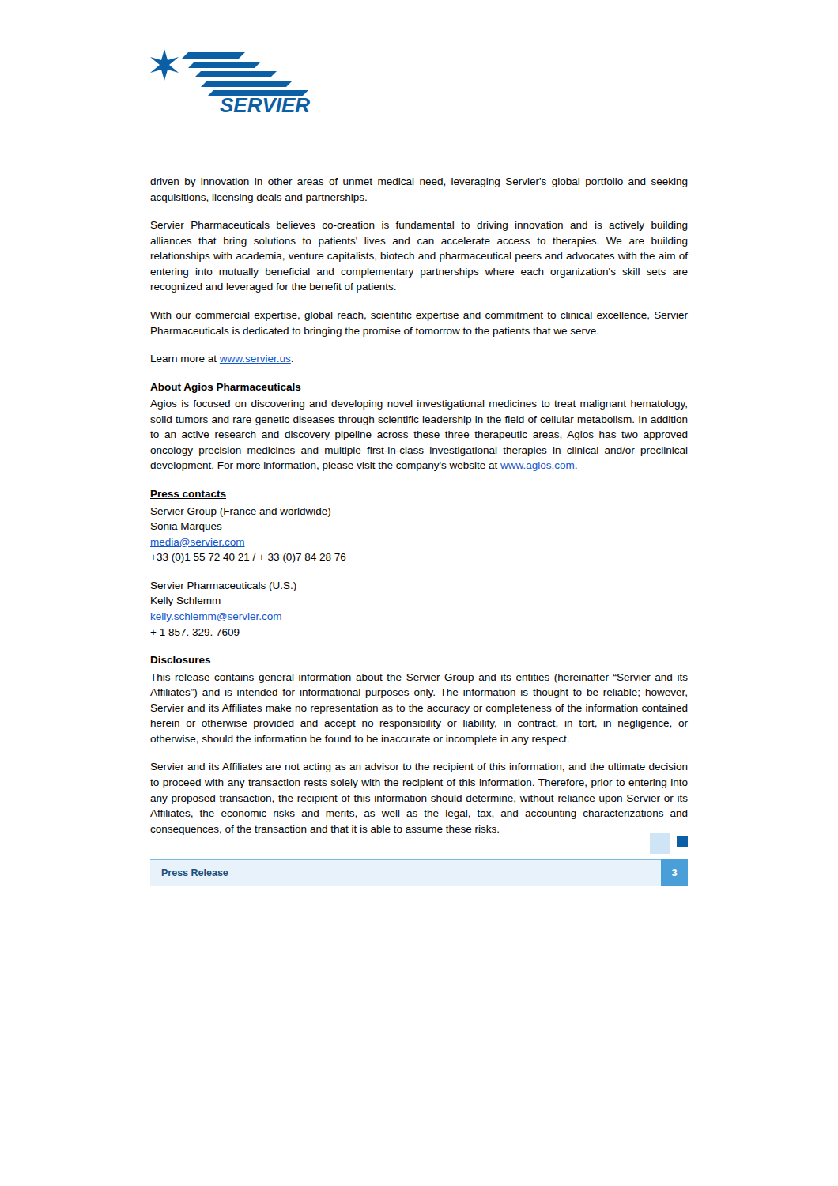SERVIER
driven by innovation in other areas of unmet medical need, leveraging Servier's global portfolio and seeking acquisitions, licensing deals and partnerships.
Servier Pharmaceuticals believes co-creation is fundamental to driving innovation and is actively building alliances that bring solutions to patients' lives and can accelerate access to therapies. We are building relationships with academia, venture capitalists, biotech and pharmaceutical peers and advocates with the aim of entering into mutually beneficial and complementary partnerships where each organization's skill sets are recognized and leveraged for the benefit of patients.
With our commercial expertise, global reach, scientific expertise and commitment to clinical excellence, Servier Pharmaceuticals is dedicated to bringing the promise of tomorrow to the patients that we serve.
Learn more at www.servier.us.
About Agios Pharmaceuticals
Agios is focused on discovering and developing novel investigational medicines to treat malignant hematology, solid tumors and rare genetic diseases through scientific leadership in the field of cellular metabolism. In addition to an active research and discovery pipeline across these three therapeutic areas, Agios has two approved oncology precision medicines and multiple first-in-class investigational therapies in clinical and/or preclinical development. For more information, please visit the company's website at www.agios.com.
Press contacts
Servier Group (France and worldwide)
Sonia Marques
media@servier.com
+33 (0)1 55 72 40 21 / + 33 (0)7 84 28 76
Servier Pharmaceuticals (U.S.)
Kelly Schlemm
kelly.schlemm@servier.com
+ 1 857. 329. 7609
Disclosures
This release contains general information about the Servier Group and its entities (hereinafter “Servier and its Affiliates”) and is intended for informational purposes only. The information is thought to be reliable; however, Servier and its Affiliates make no representation as to the accuracy or completeness of the information contained herein or otherwise provided and accept no responsibility or liability, in contract, in tort, in negligence, or otherwise, should the information be found to be inaccurate or incomplete in any respect.
Servier and its Affiliates are not acting as an advisor to the recipient of this information, and the ultimate decision to proceed with any transaction rests solely with the recipient of this information. Therefore, prior to entering into any proposed transaction, the recipient of this information should determine, without reliance upon Servier or its Affiliates, the economic risks and merits, as well as the legal, tax, and accounting characterizations and consequences, of the transaction and that it is able to assume these risks.
Press Release
3